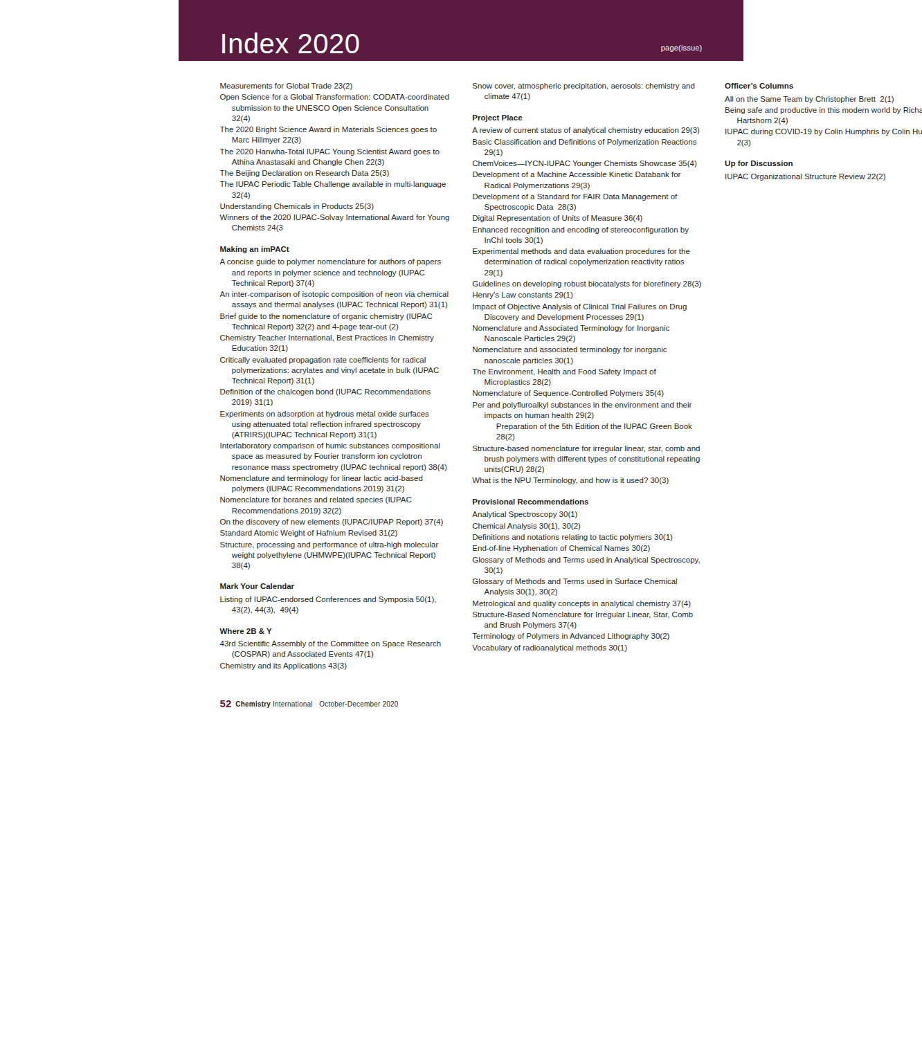Index 2020
page(issue)
Measurements for Global Trade 23(2)
Open Science for a Global Transformation: CODATA-coordinated submission to the UNESCO Open Science Consultation 32(4)
The 2020 Bright Science Award in Materials Sciences goes to Marc Hillmyer 22(3)
The 2020 Hanwha-Total IUPAC Young Scientist Award goes to Athina Anastasaki and Changle Chen 22(3)
The Beijing Declaration on Research Data 25(3)
The IUPAC Periodic Table Challenge available in multi-language 32(4)
Understanding Chemicals in Products 25(3)
Winners of the 2020 IUPAC-Solvay International Award for Young Chemists 24(3
Making an imPACt
A concise guide to polymer nomenclature for authors of papers and reports in polymer science and technology (IUPAC Technical Report) 37(4)
An inter-comparison of isotopic composition of neon via chemical assays and thermal analyses (IUPAC Technical Report) 31(1)
Brief guide to the nomenclature of organic chemistry (IUPAC Technical Report) 32(2) and 4-page tear-out (2)
Chemistry Teacher International, Best Practices in Chemistry Education 32(1)
Critically evaluated propagation rate coefficients for radical polymerizations: acrylates and vinyl acetate in bulk (IUPAC Technical Report) 31(1)
Definition of the chalcogen bond (IUPAC Recommendations 2019) 31(1)
Experiments on adsorption at hydrous metal oxide surfaces using attenuated total reflection infrared spectroscopy (ATRIRS)(IUPAC Technical Report) 31(1)
Interlaboratory comparison of humic substances compositional space as measured by Fourier transform ion cyclotron resonance mass spectrometry (IUPAC technical report) 38(4)
Nomenclature and terminology for linear lactic acid-based polymers (IUPAC Recommendations 2019) 31(2)
Nomenclature for boranes and related species (IUPAC Recommendations 2019) 32(2)
On the discovery of new elements (IUPAC/IUPAP Report) 37(4)
Standard Atomic Weight of Hafnium Revised 31(2)
Structure, processing and performance of ultra-high molecular weight polyethylene (UHMWPE)(IUPAC Technical Report) 38(4)
Mark Your Calendar
Listing of IUPAC-endorsed Conferences and Symposia 50(1), 43(2), 44(3), 49(4)
Where 2B & Y
43rd Scientific Assembly of the Committee on Space Research (COSPAR) and Associated Events 47(1)
Chemistry and its Applications 43(3)
Snow cover, atmospheric precipitation, aerosols: chemistry and climate 47(1)
Project Place
A review of current status of analytical chemistry education 29(3)
Basic Classification and Definitions of Polymerization Reactions 29(1)
ChemVoices—IYCN-IUPAC Younger Chemists Showcase 35(4)
Development of a Machine Accessible Kinetic Databank for Radical Polymerizations 29(3)
Development of a Standard for FAIR Data Management of Spectroscopic Data 28(3)
Digital Representation of Units of Measure 36(4)
Enhanced recognition and encoding of stereoconfiguration by InChI tools 30(1)
Experimental methods and data evaluation procedures for the determination of radical copolymerization reactivity ratios 29(1)
Guidelines on developing robust biocatalysts for biorefinery 28(3)
Henry’s Law constants 29(1)
Impact of Objective Analysis of Clinical Trial Failures on Drug Discovery and Development Processes 29(1)
Nomenclature and Associated Terminology for Inorganic Nanoscale Particles 29(2)
Nomenclature and associated terminology for inorganic nanoscale particles 30(1)
The Environment, Health and Food Safety Impact of Microplastics 28(2)
Nomenclature of Sequence-Controlled Polymers 35(4)
Per and polyfluroalkyl substances in the environment and their impacts on human health 29(2)
Preparation of the 5th Edition of the IUPAC Green Book 28(2)
Structure-based nomenclature for irregular linear, star, comb and brush polymers with different types of constitutional repeating units(CRU) 28(2)
What is the NPU Terminology, and how is it used? 30(3)
Provisional Recommendations
Analytical Spectroscopy 30(1)
Chemical Analysis 30(1), 30(2)
Definitions and notations relating to tactic polymers 30(1)
End-of-line Hyphenation of Chemical Names 30(2)
Glossary of Methods and Terms used in Analytical Spectroscopy, 30(1)
Glossary of Methods and Terms used in Surface Chemical Analysis 30(1), 30(2)
Metrological and quality concepts in analytical chemistry 37(4)
Structure-Based Nomenclature for Irregular Linear, Star, Comb and Brush Polymers 37(4)
Terminology of Polymers in Advanced Lithography 30(2)
Vocabulary of radioanalytical methods 30(1)
Officer’s Columns
All on the Same Team by Christopher Brett 2(1)
Being safe and productive in this modern world by Richard Hartshorn 2(4)
IUPAC during COVID-19 by Colin Humphris by Colin Humphris 2(3)
Up for Discussion
IUPAC Organizational Structure Review 22(2)
52 Chemistry International October-December 2020